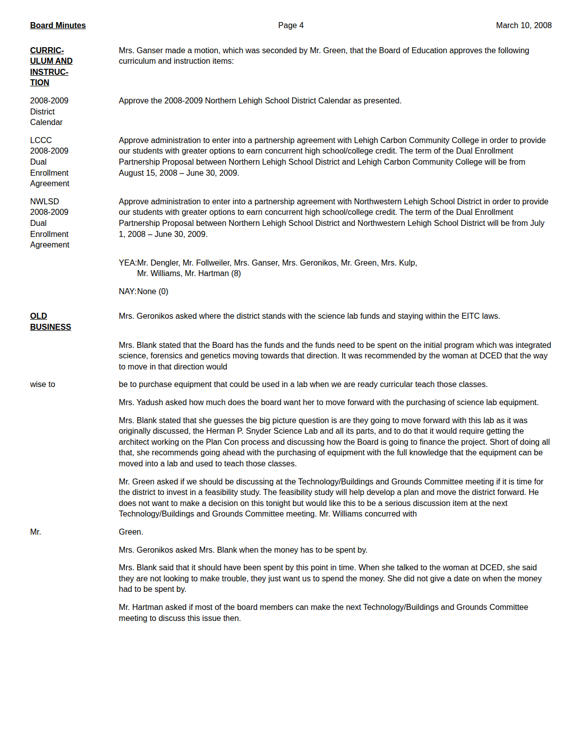Board Minutes
Page 4
March 10, 2008
| CURRIC- ULUM AND INSTRUC- TION | Mrs. Ganser made a motion, which was seconded by Mr. Green, that the Board of Education approves the following curriculum and instruction items: |
| 2008-2009 District Calendar | Approve the 2008-2009 Northern Lehigh School District Calendar as presented. |
| LCCC 2008-2009 Dual Enrollment Agreement | Approve administration to enter into a partnership agreement with Lehigh Carbon Community College in order to provide our students with greater options to earn concurrent high school/college credit. The term of the Dual Enrollment Partnership Proposal between Northern Lehigh School District and Lehigh Carbon Community College will be from August 15, 2008 – June 30, 2009. |
| NWLSD 2008-2009 Dual Enrollment Agreement | Approve administration to enter into a partnership agreement with Northwestern Lehigh School District in order to provide our students with greater options to earn concurrent high school/college credit. The term of the Dual Enrollment Partnership Proposal between Northern Lehigh School District and Northwestern Lehigh School District will be from July 1, 2008 – June 30, 2009. |
| | / YEA: / Mr. Dengler, Mr. Follweiler, Mrs. Ganser, Mrs. Geronikos, Mr. Green, Mrs. Kulp, Mr. Williams, Mr. Hartman (8) / / NAY: / None (0) / |
| OLD BUSINESS | Mrs. Geronikos asked where the district stands with the science lab funds and staying within the EITC laws. |
| | Mrs. Blank stated that the Board has the funds and the funds need to be spent on the initial program which was integrated science, forensics and genetics moving towards that direction. It was recommended by the woman at DCED that the way to move in that direction would |
| wise to | be to purchase equipment that could be used in a lab when we are ready curricular teach those classes. Mrs. Yadush asked how much does the board want her to move forward with the purchasing of science lab equipment. Mrs. Blank stated that she guesses the big picture question is are they going to move forward with this lab as it was originally discussed, the Herman P. Snyder Science Lab and all its parts, and to do that it would require getting the architect working on the Plan Con process and discussing how the Board is going to finance the project. Short of doing all that, she recommends going ahead with the purchasing of equipment with the full knowledge that the equipment can be moved into a lab and used to teach those classes. Mr. Green asked if we should be discussing at the Technology/Buildings and Grounds Committee meeting if it is time for the district to invest in a feasibility study. The feasibility study will help develop a plan and move the district forward. He does not want to make a decision on this tonight but would like this to be a serious discussion item at the next Technology/Buildings and Grounds Committee meeting. Mr. Williams concurred with |
| Mr. | Green. Mrs. Geronikos asked Mrs. Blank when the money has to be spent by. Mrs. Blank said that it should have been spent by this point in time. When she talked to the woman at DCED, she said they are not looking to make trouble, they just want us to spend the money. She did not give a date on when the money had to be spent by. Mr. Hartman asked if most of the board members can make the next Technology/Buildings and Grounds Committee meeting to discuss this issue then. |